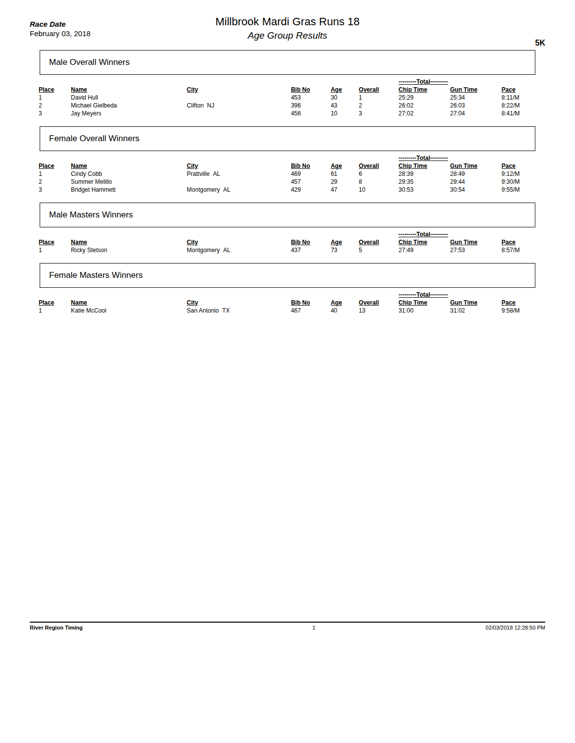Race Date
February 03, 2018
Millbrook Mardi Gras Runs 18
Age Group Results
5K
Male Overall Winners
| | ---------Total--------- | |
| --- | --- | --- |
| Place | Name | City | Bib No | Age | Overall | Chip Time | Gun Time | Pace |
| 1 | David Hull | | 453 | 30 | 1 | 25:29 | 25:34 | 8:11/M |
| 2 | Michael Gielbeda | Clifton NJ | 396 | 43 | 2 | 26:02 | 26:03 | 8:22/M |
| 3 | Jay Meyers | | 456 | 10 | 3 | 27:02 | 27:04 | 8:41/M |
Female Overall Winners
| | ---------Total--------- | |
| --- | --- | --- |
| Place | Name | City | Bib No | Age | Overall | Chip Time | Gun Time | Pace |
| 1 | Cindy Cobb | Prattville AL | 469 | 61 | 6 | 28:39 | 28:49 | 9:12/M |
| 2 | Summer Melillo | | 457 | 29 | 8 | 29:35 | 29:44 | 9:30/M |
| 3 | Bridget Hammett | Montgomery AL | 429 | 47 | 10 | 30:53 | 30:54 | 9:55/M |
Male Masters Winners
| | ---------Total--------- | |
| --- | --- | --- |
| Place | Name | City | Bib No | Age | Overall | Chip Time | Gun Time | Pace |
| 1 | Ricky Stetson | Montgomery AL | 437 | 73 | 5 | 27:49 | 27:53 | 8:57/M |
Female Masters Winners
| | ---------Total--------- | |
| --- | --- | --- |
| Place | Name | City | Bib No | Age | Overall | Chip Time | Gun Time | Pace |
| 1 | Katie McCool | San Antonio TX | 467 | 40 | 13 | 31:00 | 31:02 | 9:58/M |
River Region Timing
1
02/03/2018 12:28:50 PM